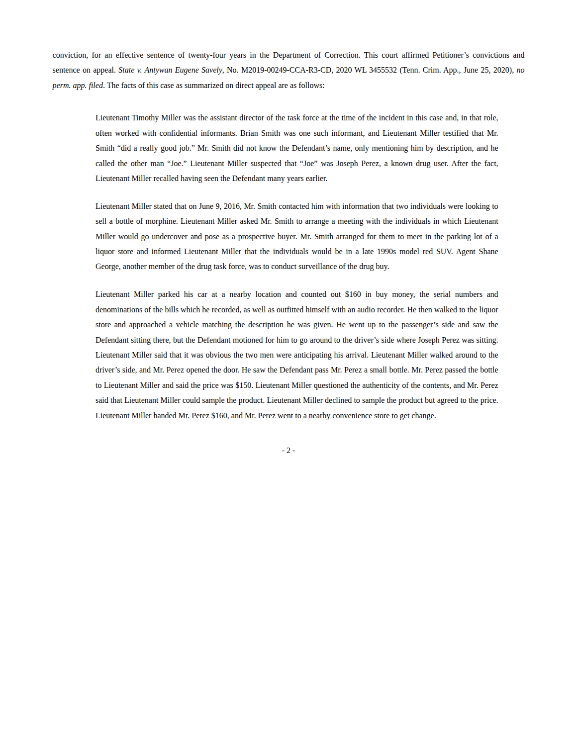conviction, for an effective sentence of twenty-four years in the Department of Correction. This court affirmed Petitioner’s convictions and sentence on appeal. State v. Antywan Eugene Savely, No. M2019-00249-CCA-R3-CD, 2020 WL 3455532 (Tenn. Crim. App., June 25, 2020), no perm. app. filed. The facts of this case as summarized on direct appeal are as follows:
Lieutenant Timothy Miller was the assistant director of the task force at the time of the incident in this case and, in that role, often worked with confidential informants. Brian Smith was one such informant, and Lieutenant Miller testified that Mr. Smith “did a really good job.” Mr. Smith did not know the Defendant’s name, only mentioning him by description, and he called the other man “Joe.” Lieutenant Miller suspected that “Joe” was Joseph Perez, a known drug user. After the fact, Lieutenant Miller recalled having seen the Defendant many years earlier.
Lieutenant Miller stated that on June 9, 2016, Mr. Smith contacted him with information that two individuals were looking to sell a bottle of morphine. Lieutenant Miller asked Mr. Smith to arrange a meeting with the individuals in which Lieutenant Miller would go undercover and pose as a prospective buyer. Mr. Smith arranged for them to meet in the parking lot of a liquor store and informed Lieutenant Miller that the individuals would be in a late 1990s model red SUV. Agent Shane George, another member of the drug task force, was to conduct surveillance of the drug buy.
Lieutenant Miller parked his car at a nearby location and counted out $160 in buy money, the serial numbers and denominations of the bills which he recorded, as well as outfitted himself with an audio recorder. He then walked to the liquor store and approached a vehicle matching the description he was given. He went up to the passenger’s side and saw the Defendant sitting there, but the Defendant motioned for him to go around to the driver’s side where Joseph Perez was sitting. Lieutenant Miller said that it was obvious the two men were anticipating his arrival. Lieutenant Miller walked around to the driver’s side, and Mr. Perez opened the door. He saw the Defendant pass Mr. Perez a small bottle. Mr. Perez passed the bottle to Lieutenant Miller and said the price was $150. Lieutenant Miller questioned the authenticity of the contents, and Mr. Perez said that Lieutenant Miller could sample the product. Lieutenant Miller declined to sample the product but agreed to the price. Lieutenant Miller handed Mr. Perez $160, and Mr. Perez went to a nearby convenience store to get change.
- 2 -